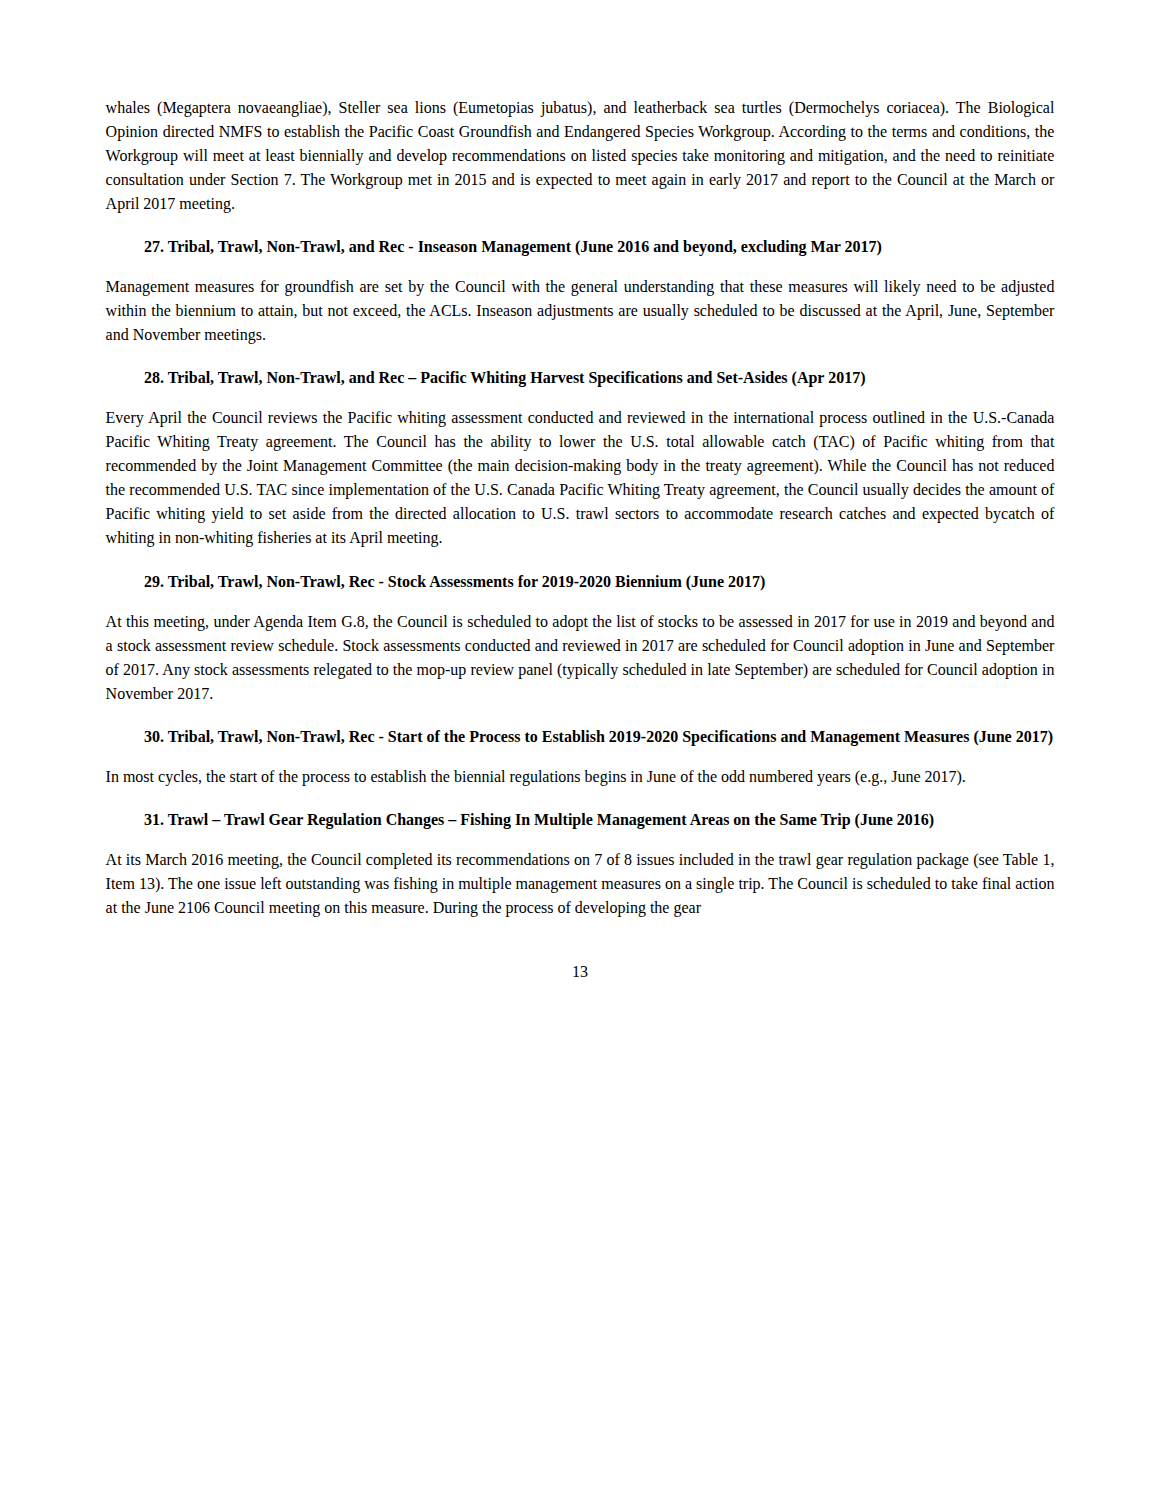whales (Megaptera novaeangliae), Steller sea lions (Eumetopias jubatus), and leatherback sea turtles (Dermochelys coriacea). The Biological Opinion directed NMFS to establish the Pacific Coast Groundfish and Endangered Species Workgroup. According to the terms and conditions, the Workgroup will meet at least biennially and develop recommendations on listed species take monitoring and mitigation, and the need to reinitiate consultation under Section 7. The Workgroup met in 2015 and is expected to meet again in early 2017 and report to the Council at the March or April 2017 meeting.
27. Tribal, Trawl, Non-Trawl, and Rec - Inseason Management (June 2016 and beyond, excluding Mar 2017)
Management measures for groundfish are set by the Council with the general understanding that these measures will likely need to be adjusted within the biennium to attain, but not exceed, the ACLs. Inseason adjustments are usually scheduled to be discussed at the April, June, September and November meetings.
28. Tribal, Trawl, Non-Trawl, and Rec – Pacific Whiting Harvest Specifications and Set-Asides (Apr 2017)
Every April the Council reviews the Pacific whiting assessment conducted and reviewed in the international process outlined in the U.S.-Canada Pacific Whiting Treaty agreement. The Council has the ability to lower the U.S. total allowable catch (TAC) of Pacific whiting from that recommended by the Joint Management Committee (the main decision-making body in the treaty agreement). While the Council has not reduced the recommended U.S. TAC since implementation of the U.S. Canada Pacific Whiting Treaty agreement, the Council usually decides the amount of Pacific whiting yield to set aside from the directed allocation to U.S. trawl sectors to accommodate research catches and expected bycatch of whiting in non-whiting fisheries at its April meeting.
29. Tribal, Trawl, Non-Trawl, Rec - Stock Assessments for 2019-2020 Biennium (June 2017)
At this meeting, under Agenda Item G.8, the Council is scheduled to adopt the list of stocks to be assessed in 2017 for use in 2019 and beyond and a stock assessment review schedule. Stock assessments conducted and reviewed in 2017 are scheduled for Council adoption in June and September of 2017. Any stock assessments relegated to the mop-up review panel (typically scheduled in late September) are scheduled for Council adoption in November 2017.
30. Tribal, Trawl, Non-Trawl, Rec - Start of the Process to Establish 2019-2020 Specifications and Management Measures (June 2017)
In most cycles, the start of the process to establish the biennial regulations begins in June of the odd numbered years (e.g., June 2017).
31. Trawl – Trawl Gear Regulation Changes – Fishing In Multiple Management Areas on the Same Trip (June 2016)
At its March 2016 meeting, the Council completed its recommendations on 7 of 8 issues included in the trawl gear regulation package (see Table 1, Item 13). The one issue left outstanding was fishing in multiple management measures on a single trip. The Council is scheduled to take final action at the June 2106 Council meeting on this measure. During the process of developing the gear
13